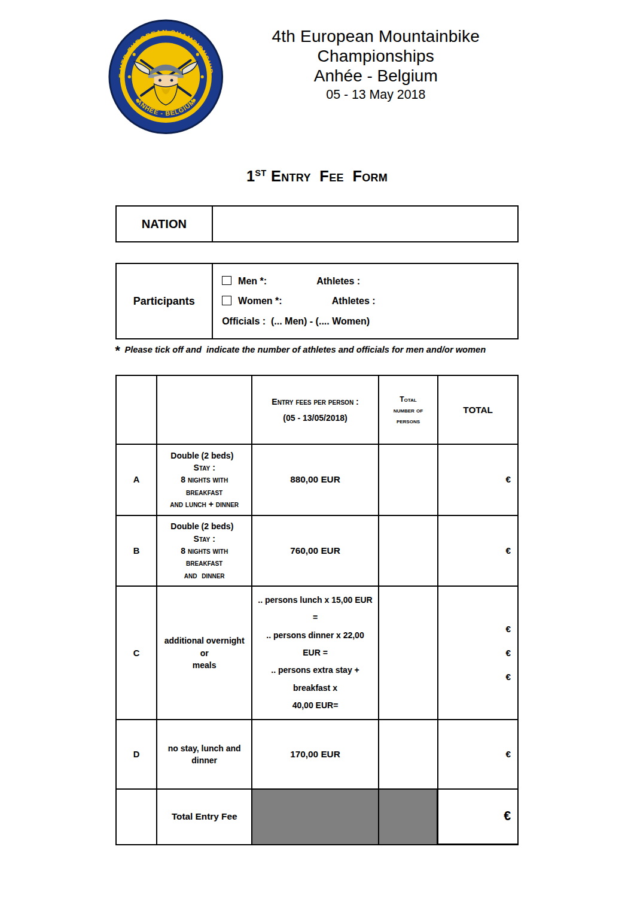DEAF MTB EUROPEAN CHAMPIONSHIP 2018 ANHEE - BELGIUM
4th European Mountainbike Championships
Anhée - Belgium
05 - 13 May 2018
1ST Entry Fee Form
| NATION | |
| Participants | Men * : Athletes : Women * : Athletes : Officials : (... Men) - (.... Women) |
*Please tick off and indicate the number of athletes and officials for men and/or women
| | | Entry fees per person : (05 - 13/05/2018) | Total number of persons | TOTAL |
| --- | --- | --- | --- | --- |
| A | Double (2 beds) Stay : 8 nights with breakfast and lunch + dinner | 880,00 EUR | | € |
| B | Double (2 beds) Stay : 8 nights with breakfast and dinner | 760,00 EUR | | € |
| C | additional overnight or meals | .. persons lunch x 15,00 EUR = .. persons dinner x 22,00 EUR = .. persons extra stay + breakfast x 40,00 EUR= | | € € € |
| D | no stay, lunch and dinner | 170,00 EUR | | € |
| | Total Entry Fee | | | € |